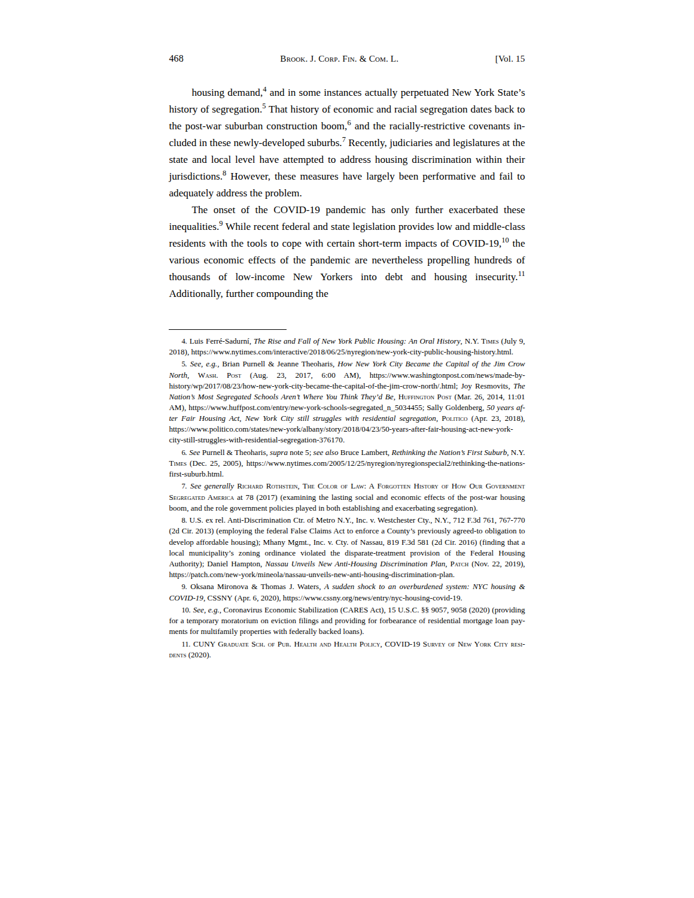468 Brook. J. Corp. Fin. & Com. L. [Vol. 15
housing demand,4 and in some instances actually perpetuated New York State’s history of segregation.5 That history of economic and racial segregation dates back to the post-war suburban construction boom,6 and the racially-restrictive covenants included in these newly-developed suburbs.7 Recently, judiciaries and legislatures at the state and local level have attempted to address housing discrimination within their jurisdictions.8 However, these measures have largely been performative and fail to adequately address the problem.
The onset of the COVID-19 pandemic has only further exacerbated these inequalities.9 While recent federal and state legislation provides low and middle-class residents with the tools to cope with certain short-term impacts of COVID-19,10 the various economic effects of the pandemic are nevertheless propelling hundreds of thousands of low-income New Yorkers into debt and housing insecurity.11 Additionally, further compounding the
4. Luis Ferré-Sadurní, The Rise and Fall of New York Public Housing: An Oral History, N.Y. Times (July 9, 2018), https://www.nytimes.com/interactive/2018/06/25/nyregion/new-york-city-public-housing-history.html.
5. See, e.g., Brian Purnell & Jeanne Theoharis, How New York City Became the Capital of the Jim Crow North, Wash. Post (Aug. 23, 2017, 6:00 AM), https://www.washingtonpost.com/news/made-by-history/wp/2017/08/23/how-new-york-city-became-the-capital-of-the-jim-crow-north/.html; Joy Resmovits, The Nation’s Most Segregated Schools Aren’t Where You Think They’d Be, Huffington Post (Mar. 26, 2014, 11:01 AM), https://www.huffpost.com/entry/new-york-schools-segregated_n_5034455; Sally Goldenberg, 50 years after Fair Housing Act, New York City still struggles with residential segregation, Politico (Apr. 23, 2018), https://www.politico.com/states/new-york/albany/story/2018/04/23/50-years-after-fair-housing-act-new-york-city-still-struggles-with-residential-segregation-376170.
6. See Purnell & Theoharis, supra note 5; see also Bruce Lambert, Rethinking the Nation’s First Suburb, N.Y. Times (Dec. 25, 2005), https://www.nytimes.com/2005/12/25/nyregion/nyregionspecial2/rethinking-the-nations-first-suburb.html.
7. See generally Richard Rothstein, The Color of Law: A Forgotten History of How Our Government Segregated America at 78 (2017) (examining the lasting social and economic effects of the post-war housing boom, and the role government policies played in both establishing and exacerbating segregation).
8. U.S. ex rel. Anti-Discrimination Ctr. of Metro N.Y., Inc. v. Westchester Cty., N.Y., 712 F.3d 761, 767-770 (2d Cir. 2013) (employing the federal False Claims Act to enforce a County’s previously agreed-to obligation to develop affordable housing); Mhany Mgmt., Inc. v. Cty. of Nassau, 819 F.3d 581 (2d Cir. 2016) (finding that a local municipality’s zoning ordinance violated the disparate-treatment provision of the Federal Housing Authority); Daniel Hampton, Nassau Unveils New Anti-Housing Discrimination Plan, Patch (Nov. 22, 2019), https://patch.com/new-york/mineola/nassau-unveils-new-anti-housing-discrimination-plan.
9. Oksana Mironova & Thomas J. Waters, A sudden shock to an overburdened system: NYC housing & COVID-19, CSSNY (Apr. 6, 2020), https://www.cssny.org/news/entry/nyc-housing-covid-19.
10. See, e.g., Coronavirus Economic Stabilization (CARES Act), 15 U.S.C. §§ 9057, 9058 (2020) (providing for a temporary moratorium on eviction filings and providing for forbearance of residential mortgage loan payments for multifamily properties with federally backed loans).
11. CUNY Graduate Sch. of Pub. Health and Health Policy, COVID-19 Survey of New York City residents (2020).